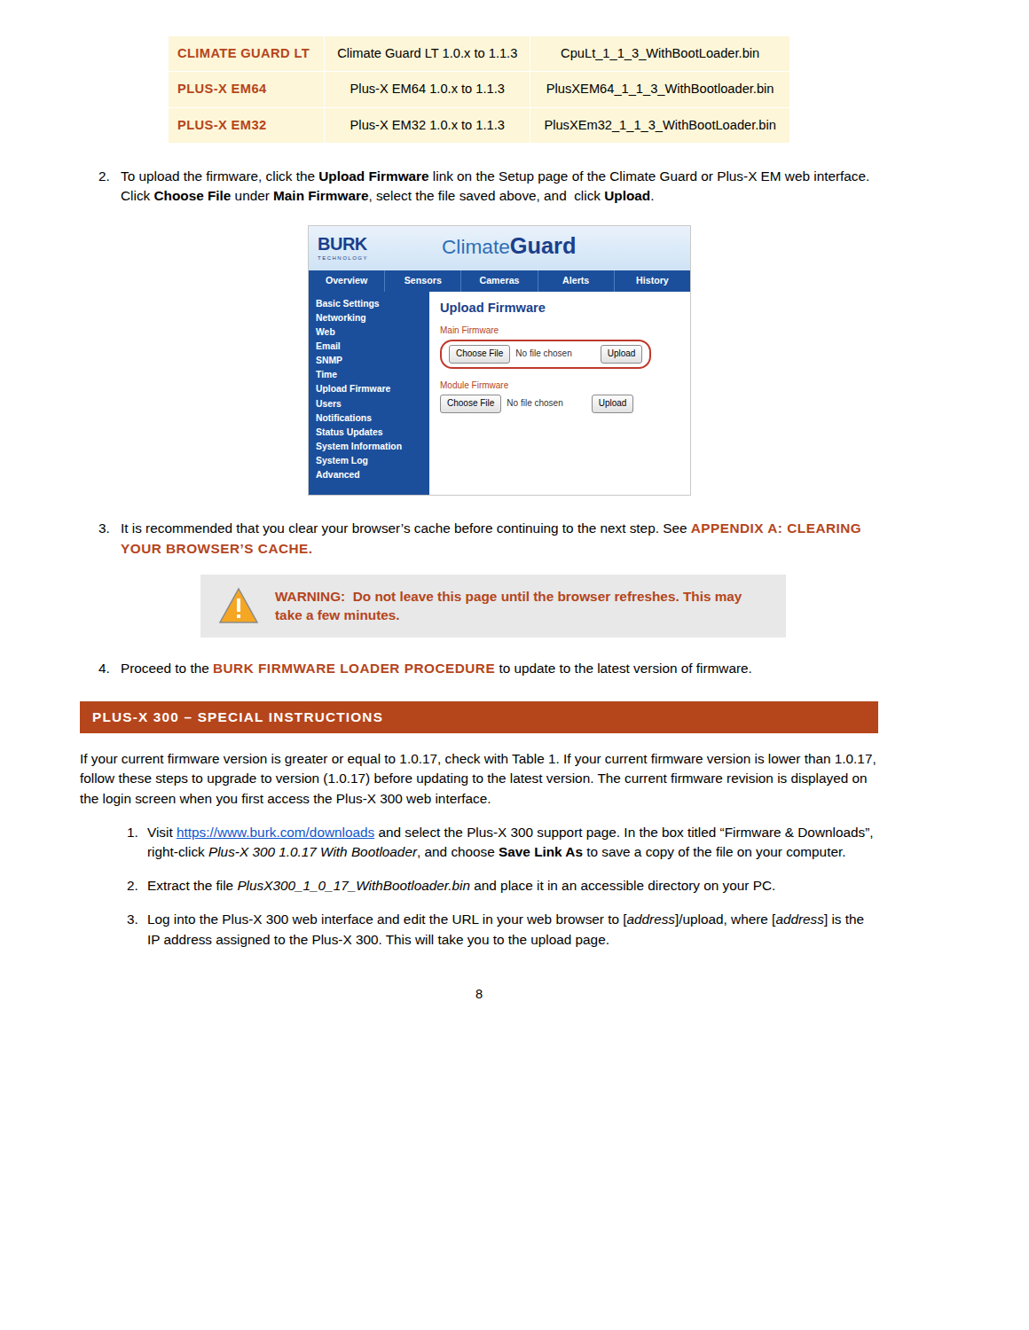| CLIMATE GUARD LT | Climate Guard LT 1.0.x to 1.1.3 | CpuLt_1_1_3_WithBootLoader.bin |
| PLUS-X EM64 | Plus-X EM64 1.0.x to 1.1.3 | PlusXEM64_1_1_3_WithBootloader.bin |
| PLUS-X EM32 | Plus-X EM32 1.0.x to 1.1.3 | PlusXEm32_1_1_3_WithBootLoader.bin |
To upload the firmware, click the Upload Firmware link on the Setup page of the Climate Guard or Plus-X EM web interface. Click Choose File under Main Firmware, select the file saved above, and click Upload.
BURKTECHNOLOGY ClimateGuard
Overview
Sensors
Cameras
Alerts
History
Basic Settings
Networking
Web
Email
SNMP
Time
Upload Firmware
Users
Notifications
Status Updates
System Information
System Log
Advanced
Upload Firmware
Main Firmware
Choose File No file chosen Upload
Module Firmware
Choose File No file chosen Upload
It is recommended that you clear your browser’s cache before continuing to the next step. See APPENDIX A: CLEARING YOUR BROWSER’S CACHE.
WARNING: Do not leave this page until the browser refreshes. This may take a few minutes.
Proceed to the BURK FIRMWARE LOADER PROCEDURE to update to the latest version of firmware.
PLUS-X 300 – SPECIAL INSTRUCTIONS
If your current firmware version is greater or equal to 1.0.17, check with Table 1. If your current firmware version is lower than 1.0.17, follow these steps to upgrade to version (1.0.17) before updating to the latest version. The current firmware revision is displayed on the login screen when you first access the Plus-X 300 web interface.
Visit https://www.burk.com/downloads and select the Plus-X 300 support page. In the box titled “Firmware & Downloads”, right-click Plus-X 300 1.0.17 With Bootloader, and choose Save Link As to save a copy of the file on your computer.
Extract the file PlusX300_1_0_17_WithBootloader.bin and place it in an accessible directory on your PC.
Log into the Plus-X 300 web interface and edit the URL in your web browser to [address]/upload, where [address] is the IP address assigned to the Plus-X 300. This will take you to the upload page.
8